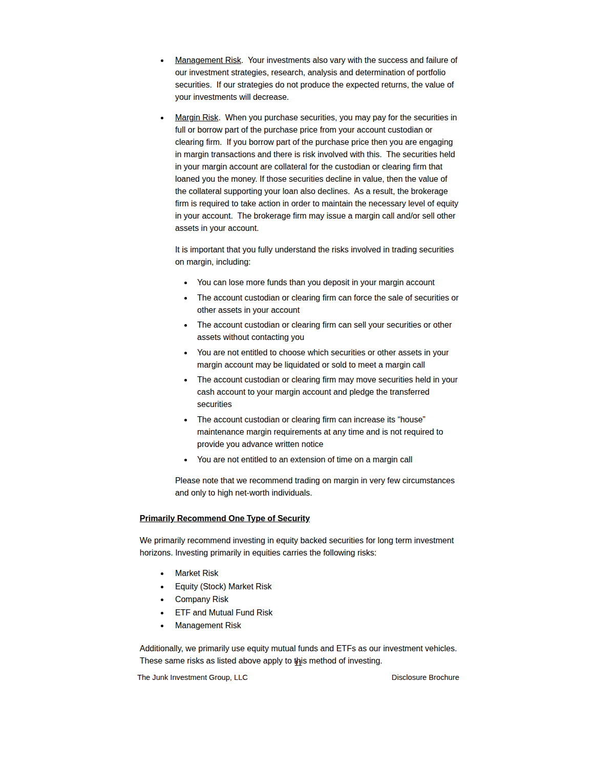Management Risk. Your investments also vary with the success and failure of our investment strategies, research, analysis and determination of portfolio securities. If our strategies do not produce the expected returns, the value of your investments will decrease.
Margin Risk. When you purchase securities, you may pay for the securities in full or borrow part of the purchase price from your account custodian or clearing firm. If you borrow part of the purchase price then you are engaging in margin transactions and there is risk involved with this. The securities held in your margin account are collateral for the custodian or clearing firm that loaned you the money. If those securities decline in value, then the value of the collateral supporting your loan also declines. As a result, the brokerage firm is required to take action in order to maintain the necessary level of equity in your account. The brokerage firm may issue a margin call and/or sell other assets in your account.
It is important that you fully understand the risks involved in trading securities on margin, including:
You can lose more funds than you deposit in your margin account
The account custodian or clearing firm can force the sale of securities or other assets in your account
The account custodian or clearing firm can sell your securities or other assets without contacting you
You are not entitled to choose which securities or other assets in your margin account may be liquidated or sold to meet a margin call
The account custodian or clearing firm may move securities held in your cash account to your margin account and pledge the transferred securities
The account custodian or clearing firm can increase its “house” maintenance margin requirements at any time and is not required to provide you advance written notice
You are not entitled to an extension of time on a margin call
Please note that we recommend trading on margin in very few circumstances and only to high net-worth individuals.
Primarily Recommend One Type of Security
We primarily recommend investing in equity backed securities for long term investment horizons. Investing primarily in equities carries the following risks:
Market Risk
Equity (Stock) Market Risk
Company Risk
ETF and Mutual Fund Risk
Management Risk
Additionally, we primarily use equity mutual funds and ETFs as our investment vehicles. These same risks as listed above apply to this method of investing.
11
The Junk Investment Group, LLC Disclosure Brochure